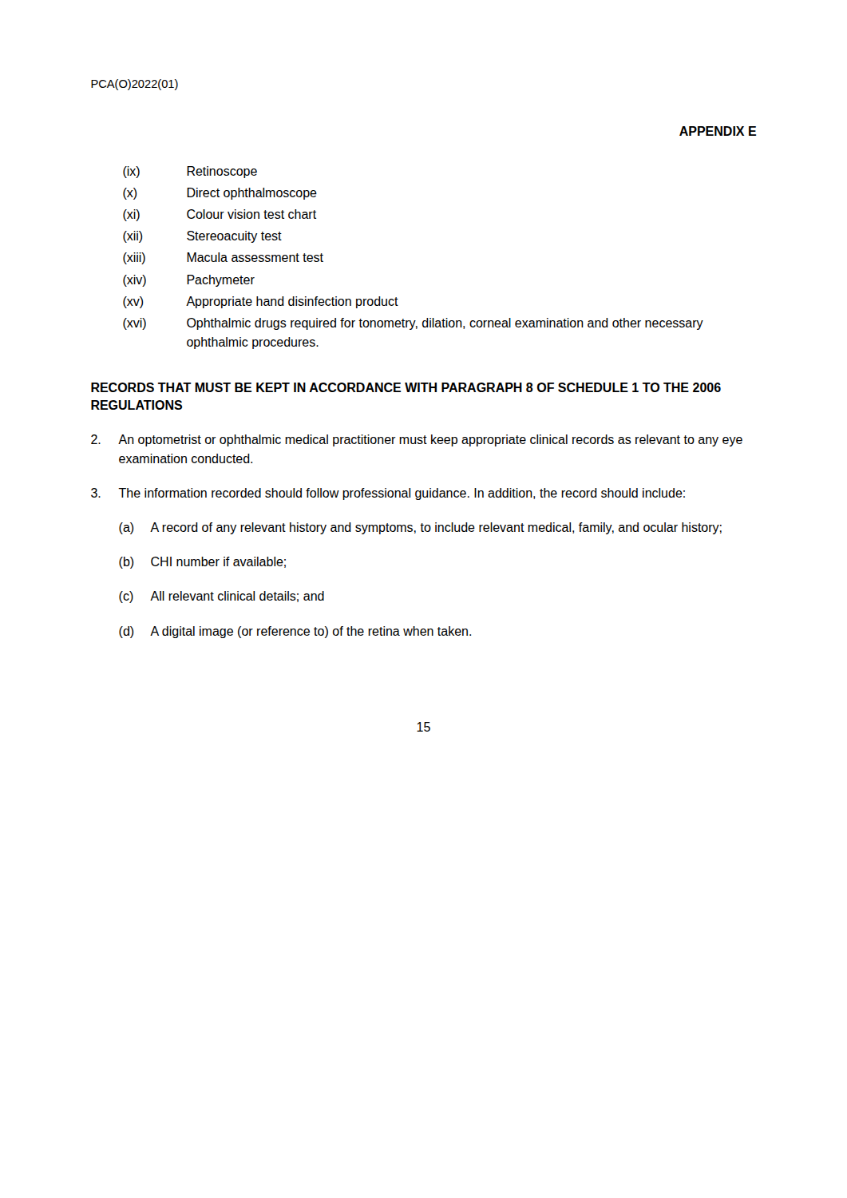PCA(O)2022(01)
APPENDIX E
| (ix) | Retinoscope |
| (x) | Direct ophthalmoscope |
| (xi) | Colour vision test chart |
| (xii) | Stereoacuity test |
| (xiii) | Macula assessment test |
| (xiv) | Pachymeter |
| (xv) | Appropriate hand disinfection product |
| (xvi) | Ophthalmic drugs required for tonometry, dilation, corneal examination and other necessary ophthalmic procedures. |
RECORDS THAT MUST BE KEPT IN ACCORDANCE WITH PARAGRAPH 8 OF SCHEDULE 1 TO THE 2006 REGULATIONS
An optometrist or ophthalmic medical practitioner must keep appropriate clinical records as relevant to any eye examination conducted.
The information recorded should follow professional guidance. In addition, the record should include:
A record of any relevant history and symptoms, to include relevant medical, family, and ocular history;
CHI number if available;
All relevant clinical details; and
A digital image (or reference to) of the retina when taken.
15